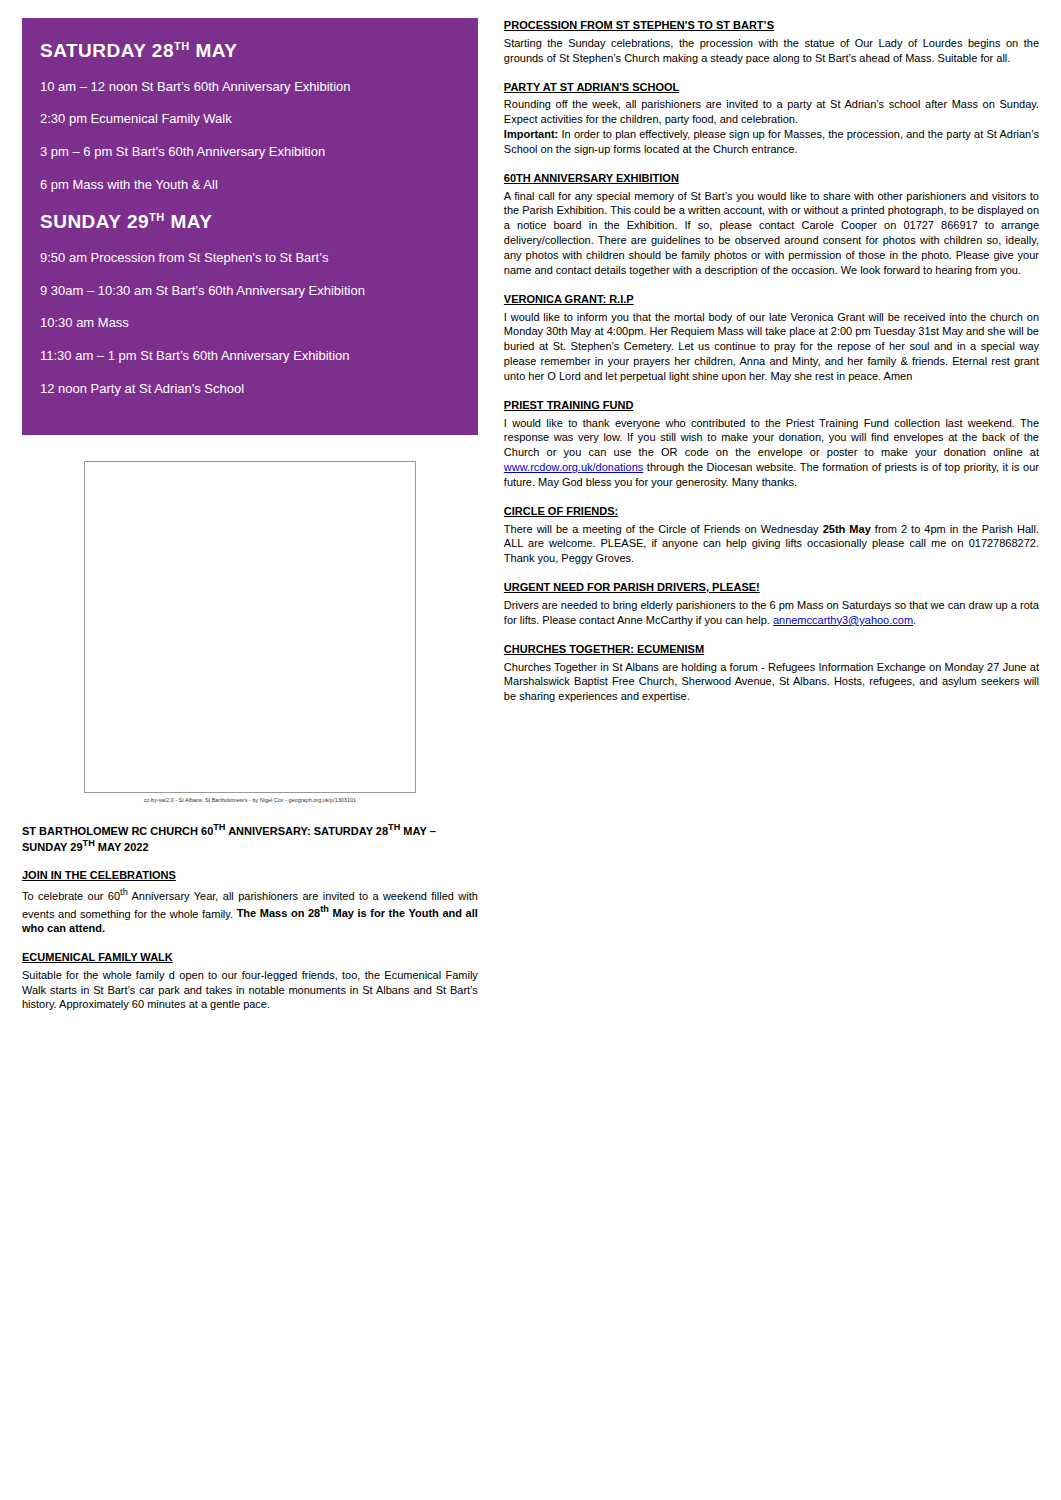SATURDAY 28TH MAY
10 am – 12 noon St Bart’s 60th Anniversary Exhibition
2:30 pm Ecumenical Family Walk
3 pm – 6 pm St Bart’s 60th Anniversary Exhibition
6 pm Mass with the Youth & All
SUNDAY 29TH MAY
9:50 am Procession from St Stephen's to St Bart’s
9 30am – 10:30 am St Bart’s 60th Anniversary Exhibition
10:30 am Mass
11:30 am – 1 pm St Bart’s 60th Anniversary Exhibition
12 noon Party at St Adrian's School
cc-by-sa/2.0 - St Albans: St Bartholomew's - by Nigel Cox - geograph.org.uk/p/1303101
ST BARTHOLOMEW RC CHURCH 60TH ANNIVERSARY: SATURDAY 28TH MAY – SUNDAY 29TH MAY 2022
JOIN IN THE CELEBRATIONS
To celebrate our 60th Anniversary Year, all parishioners are invited to a weekend filled with events and something for the whole family. The Mass on 28th May is for the Youth and all who can attend.
ECUMENICAL FAMILY WALK
Suitable for the whole family d open to our four-legged friends, too, the Ecumenical Family Walk starts in St Bart’s car park and takes in notable monuments in St Albans and St Bart’s history. Approximately 60 minutes at a gentle pace.
PROCESSION FROM ST STEPHEN'S TO ST BART’S
Starting the Sunday celebrations, the procession with the statue of Our Lady of Lourdes begins on the grounds of St Stephen’s Church making a steady pace along to St Bart’s ahead of Mass. Suitable for all.
PARTY AT ST ADRIAN'S SCHOOL
Rounding off the week, all parishioners are invited to a party at St Adrian’s school after Mass on Sunday. Expect activities for the children, party food, and celebration.
Important: In order to plan effectively, please sign up for Masses, the procession, and the party at St Adrian’s School on the sign-up forms located at the Church entrance.
60TH ANNIVERSARY EXHIBITION
A final call for any special memory of St Bart’s you would like to share with other parishioners and visitors to the Parish Exhibition. This could be a written account, with or without a printed photograph, to be displayed on a notice board in the Exhibition. If so, please contact Carole Cooper on 01727 866917 to arrange delivery/collection. There are guidelines to be observed around consent for photos with children so, ideally, any photos with children should be family photos or with permission of those in the photo. Please give your name and contact details together with a description of the occasion. We look forward to hearing from you.
VERONICA GRANT: R.I.P
I would like to inform you that the mortal body of our late Veronica Grant will be received into the church on Monday 30th May at 4:00pm. Her Requiem Mass will take place at 2:00 pm Tuesday 31st May and she will be buried at St. Stephen’s Cemetery. Let us continue to pray for the repose of her soul and in a special way please remember in your prayers her children, Anna and Minty, and her family & friends. Eternal rest grant unto her O Lord and let perpetual light shine upon her. May she rest in peace. Amen
PRIEST TRAINING FUND
I would like to thank everyone who contributed to the Priest Training Fund collection last weekend. The response was very low. If you still wish to make your donation, you will find envelopes at the back of the Church or you can use the OR code on the envelope or poster to make your donation online at www.rcdow.org.uk/donations through the Diocesan website. The formation of priests is of top priority, it is our future. May God bless you for your generosity. Many thanks.
CIRCLE OF FRIENDS:
There will be a meeting of the Circle of Friends on Wednesday 25th May from 2 to 4pm in the Parish Hall. ALL are welcome. PLEASE, if anyone can help giving lifts occasionally please call me on 01727868272. Thank you, Peggy Groves.
URGENT NEED FOR PARISH DRIVERS, PLEASE!
Drivers are needed to bring elderly parishioners to the 6 pm Mass on Saturdays so that we can draw up a rota for lifts. Please contact Anne McCarthy if you can help. annemccarthy3@yahoo.com.
CHURCHES TOGETHER: ECUMENISM
Churches Together in St Albans are holding a forum - Refugees Information Exchange on Monday 27 June at Marshalswick Baptist Free Church, Sherwood Avenue, St Albans. Hosts, refugees, and asylum seekers will be sharing experiences and expertise.